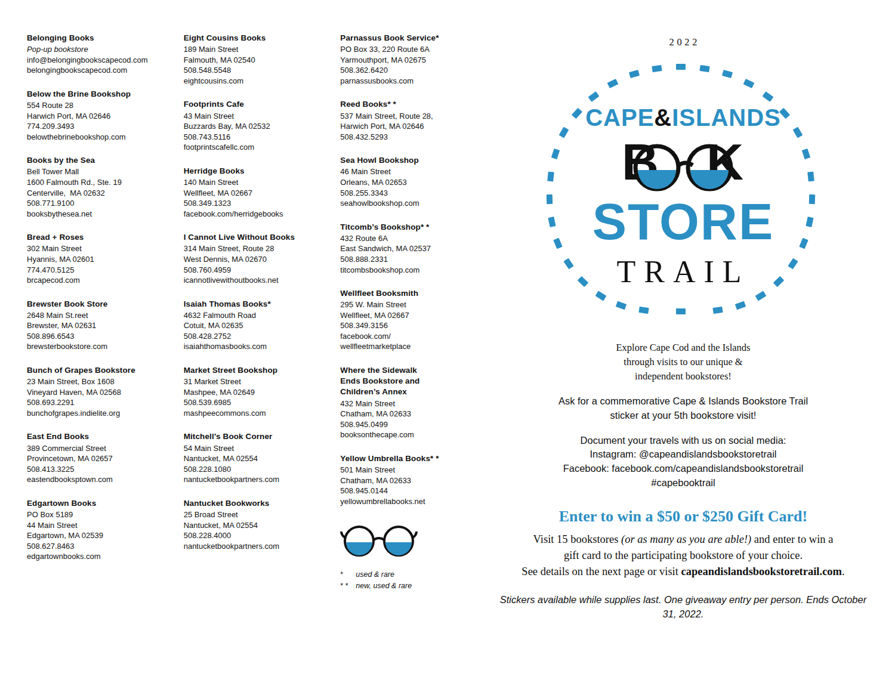Belonging Books
Pop-up bookstore
info@belongingbookscapecod.com
belongingbookscapecod.com
Below the Brine Bookshop
554 Route 28
Harwich Port, MA 02646
774.209.3493
belowthebrinebookshop.com
Books by the Sea
Bell Tower Mall
1600 Falmouth Rd., Ste. 19
Centerville, MA 02632
508.771.9100
booksbythesea.net
Bread + Roses
302 Main Street
Hyannis, MA 02601
774.470.5125
brcapecod.com
Brewster Book Store
2648 Main St.reet
Brewster, MA 02631
508.896.6543
brewsterbookstore.com
Bunch of Grapes Bookstore
23 Main Street, Box 1608
Vineyard Haven, MA 02568
508.693.2291
bunchofgrapes.indielite.org
East End Books
389 Commercial Street
Provincetown, MA 02657
508.413.3225
eastendbooksptown.com
Edgartown Books
PO Box 5189
44 Main Street
Edgartown, MA 02539
508.627.8463
edgartownbooks.com
Eight Cousins Books
189 Main Street
Falmouth, MA 02540
508.548.5548
eightcousins.com
Footprints Cafe
43 Main Street
Buzzards Bay, MA 02532
508.743.5116
footprintscafellc.com
Herridge Books
140 Main Street
Wellfleet, MA 02667
508.349.1323
facebook.com/herridgebooks
I Cannot Live Without Books
314 Main Street, Route 28
West Dennis, MA 02670
508.760.4959
icannotlivewithoutbooks.net
Isaiah Thomas Books*
4632 Falmouth Road
Cotuit, MA 02635
508.428.2752
isaiahthomasbooks.com
Market Street Bookshop
31 Market Street
Mashpee, MA 02649
508.539.6985
mashpeecommons.com
Mitchell’s Book Corner
54 Main Street
Nantucket, MA 02554
508.228.1080
nantucketbookpartners.com
Nantucket Bookworks
25 Broad Street
Nantucket, MA 02554
508.228.4000
nantucketbookpartners.com
Parnassus Book Service*
PO Box 33, 220 Route 6A
Yarmouthport, MA 02675
508.362.6420
parnassusbooks.com
Reed Books* *
537 Main Street, Route 28,
Harwich Port, MA 02646
508.432.5293
Sea Howl Bookshop
46 Main Street
Orleans, MA 02653
508.255.3343
seahowlbookshop.com
Titcomb’s Bookshop* *
432 Route 6A
East Sandwich, MA 02537
508.888.2331
titcombsbookshop.com
Wellfleet Booksmith
295 W. Main Street
Wellfleet, MA 02667
508.349.3156
facebook.com/
wellfleetmarketplace
Where the Sidewalk
Ends Bookstore and
Children’s Annex
432 Main Street
Chatham, MA 02633
508.945.0499
booksonthecape.com
Yellow Umbrella Books* *
501 Main Street
Chatham, MA 02633
508.945.0144
yellowumbrellabooks.net
*used & rare
* *new, used & rare
2022
CAPE&ISLANDS BK STORE TRAIL
Explore Cape Cod and the Islands
through visits to our unique &
independent bookstores!
Ask for a commemorative Cape & Islands Bookstore Trail
sticker at your 5th bookstore visit!
Document your travels with us on social media:
Instagram: @capeandislandsbookstoretrail
Facebook: facebook.com/capeandislandsbookstoretrail
#capebooktrail
Enter to win a $50 or $250 Gift Card!
Visit 15 bookstores (or as many as you are able!) and enter to win a
gift card to the participating bookstore of your choice.
See details on the next page or visit capeandislandsbookstoretrail.com.
Stickers available while supplies last. One giveaway entry per person. Ends October 31, 2022.